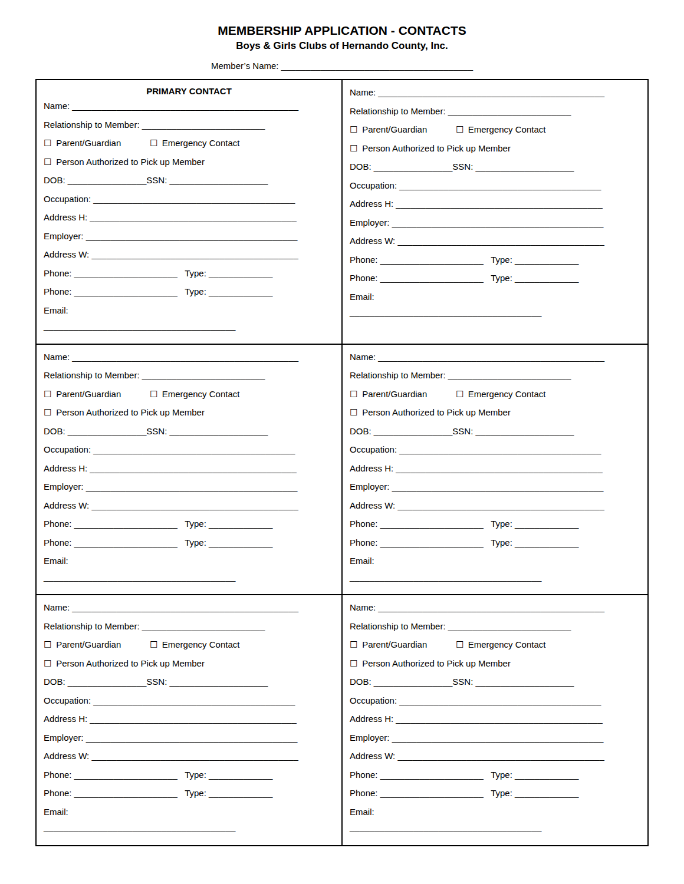MEMBERSHIP APPLICATION - CONTACTS
Boys & Girls Clubs of Hernando County, Inc.
Member’s Name: _______________________________________
| PRIMARY CONTACT Name: ______________________________________________ Relationship to Member: _________________________ ☐ Parent/Guardian ☐ Emergency Contact ☐ Person Authorized to Pick up Member DOB: ________________SSN: ____________________ Occupation: _________________________________________ Address H: __________________________________________ Employer: ___________________________________________ Address W: __________________________________________ Phone: _____________________ Type: _____________ Phone: _____________________ Type: _____________ Email: _______________________________________ | Name: ______________________________________________ Relationship to Member: _________________________ ☐ Parent/Guardian ☐ Emergency Contact ☐ Person Authorized to Pick up Member DOB: ________________SSN: ____________________ Occupation: _________________________________________ Address H: __________________________________________ Employer: ___________________________________________ Address W: __________________________________________ Phone: _____________________ Type: _____________ Phone: _____________________ Type: _____________ Email: _______________________________________ |
| Name: ______________________________________________ Relationship to Member: _________________________ ☐ Parent/Guardian ☐ Emergency Contact ☐ Person Authorized to Pick up Member DOB: ________________SSN: ____________________ Occupation: _________________________________________ Address H: __________________________________________ Employer: ___________________________________________ Address W: __________________________________________ Phone: _____________________ Type: _____________ Phone: _____________________ Type: _____________ Email: _______________________________________ | Name: ______________________________________________ Relationship to Member: _________________________ ☐ Parent/Guardian ☐ Emergency Contact ☐ Person Authorized to Pick up Member DOB: ________________SSN: ____________________ Occupation: _________________________________________ Address H: __________________________________________ Employer: ___________________________________________ Address W: __________________________________________ Phone: _____________________ Type: _____________ Phone: _____________________ Type: _____________ Email: _______________________________________ |
| Name: ______________________________________________ Relationship to Member: _________________________ ☐ Parent/Guardian ☐ Emergency Contact ☐ Person Authorized to Pick up Member DOB: ________________SSN: ____________________ Occupation: _________________________________________ Address H: __________________________________________ Employer: ___________________________________________ Address W: __________________________________________ Phone: _____________________ Type: _____________ Phone: _____________________ Type: _____________ Email: _______________________________________ | Name: ______________________________________________ Relationship to Member: _________________________ ☐ Parent/Guardian ☐ Emergency Contact ☐ Person Authorized to Pick up Member DOB: ________________SSN: ____________________ Occupation: _________________________________________ Address H: __________________________________________ Employer: ___________________________________________ Address W: __________________________________________ Phone: _____________________ Type: _____________ Phone: _____________________ Type: _____________ Email: _______________________________________ |